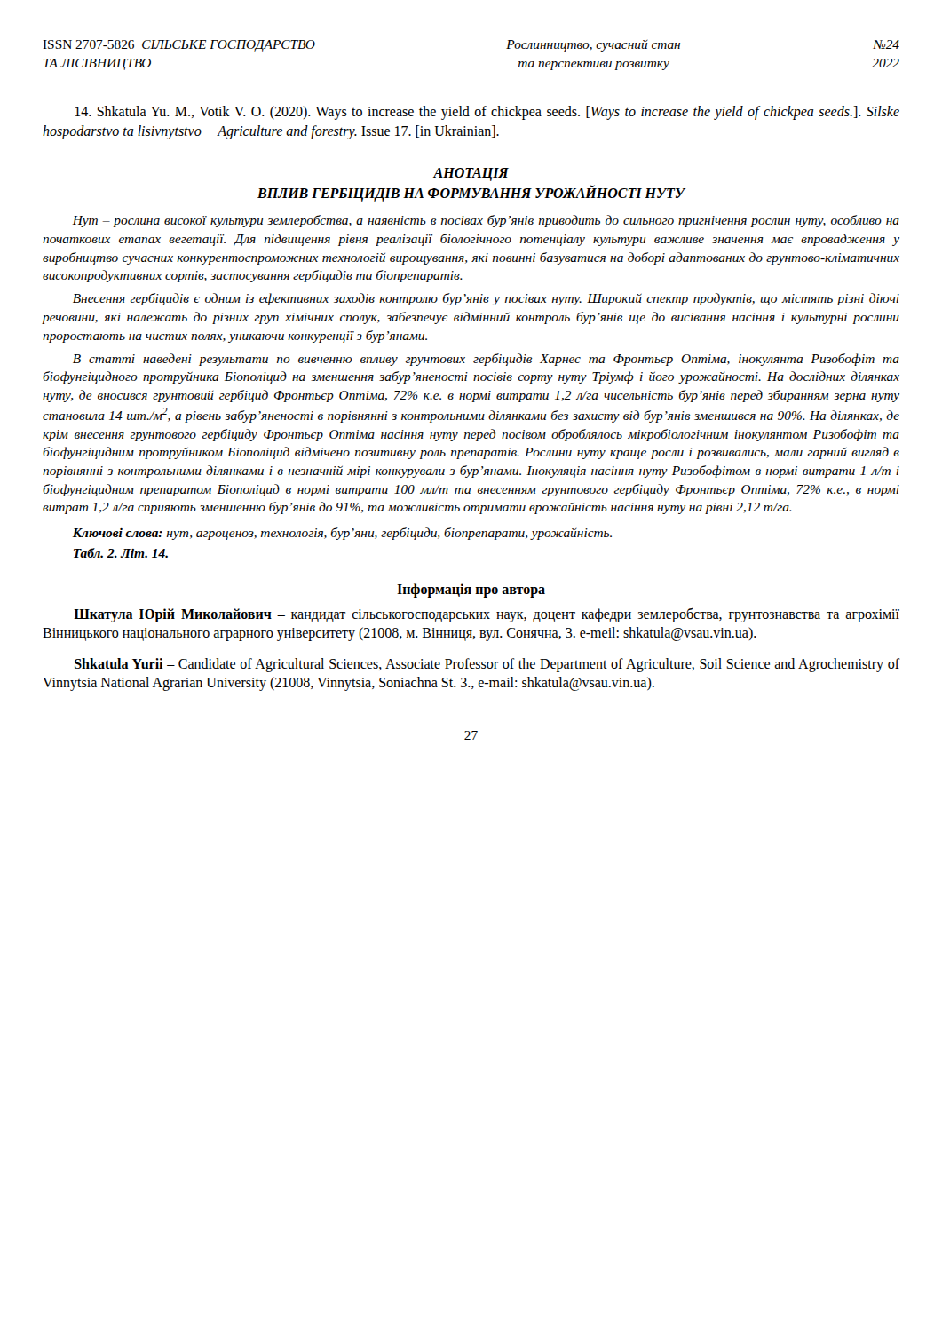ISSN 2707-5826 СІЛЬСЬКЕ ГОСПОДАРСТВО
ТА ЛІСІВНИЦТВО
Рослинництво, сучасний стан
та перспективи розвитку
№24
2022
14. Shkatula Yu. M., Votik V. O. (2020). Ways to increase the yield of chickpea seeds. [Ways to increase the yield of chickpea seeds.]. Silske hospodarstvo ta lisivnytstvo − Agriculture and forestry. Issue 17. [in Ukrainian].
АНОТАЦІЯ
ВПЛИВ ГЕРБІЦИДІВ НА ФОРМУВАННЯ УРОЖАЙНОСТІ НУТУ
Нут – рослина високої культури землеробства, а наявність в посівах бур’янів приводить до сильного пригнічення рослин нуту, особливо на початкових етапах вегетації. Для підвищення рівня реалізації біологічного потенціалу культури важливе значення має впровадження у виробництво сучасних конкурентоспроможних технологій вирощування, які повинні базуватися на доборі адаптованих до грунтово-клімaтичних високопродуктивних сортів, застосування гербіцидів та біопрепаратів.
Внесення гербіцидів є одним із ефективних заходів контролю бур’янів у посівах нуту. Широкий спектр продуктів, що містять різні діючі речовини, які належать до різних груп хімічних сполук, забезпечує відмінний контроль бур’янів ще до висівання насіння і культурні рослини проростають на чистих полях, уникаючи конкуренції з бур’янами.
В статті наведені результати по вивченню впливу грунтових гербіцидів Харнес та Фронтьєр Оптіма, інокулянта Ризобофіт та біофунгіцидного протруйника Біополіцид на зменшення забур’яненості посівів сорту нуту Тріумф і його урожайності. На дослідних ділянках нуту, де вносився грунтовий гербіцид Фронтьєр Оптіма, 72% к.е. в нормі витрати 1,2 л/га чисельність бур’янів перед збиранням зерна нуту становила 14 шт./м2, а рівень забур’яненості в порівнянні з контрольними ділянками без захисту від бур’янів зменшився на 90%. На ділянках, де крім внесення грунтового гербіциду Фронтьєр Оптіма насіння нуту перед посівом оброблялось мікробіологічним інокулянтом Ризобофіт та біофунгіцидним протруйником Біополіцид відмічено позитивну роль препаратів. Рослини нуту краще росли і розвивались, мали гарний вигляд в порівнянні з контрольними ділянками і в незначній мірі конкурували з бур’янами. Інокуляція насіння нуту Ризобофітом в нормі витрати 1 л/т і біофунгіцидним препаратом Біополіцид в нормі витрати 100 мл/т та внесенням грунтового гербіциду Фронтьєр Оптіма, 72% к.е., в нормі витрат 1,2 л/га сприяють зменшенню бур’янів до 91%, та можливість отримати врожайність насіння нуту на рівні 2,12 т/га.
Ключові слова: нут, агроценоз, технологія, бур’яни, гербіциди, біопрепарати, урожайність.
Табл. 2. Літ. 14.
Інформація про автора
Шкатула Юрій Миколайович – кандидат сільськогосподарських наук, доцент кафедри землеробства, грунтознавства та агрохімії Вінницького національного аграрного університету (21008, м. Вінниця, вул. Сонячна, 3. e-meil: shkatula@vsau.vin.ua).
Shkatula Yurii – Candidate of Agricultural Sciences, Associate Professor of the Department of Agriculture, Soil Science and Agrochemistry of Vinnytsia National Agrarian University (21008, Vinnytsia, Soniachna St. 3., e-mail: shkatula@vsau.vin.ua).
27